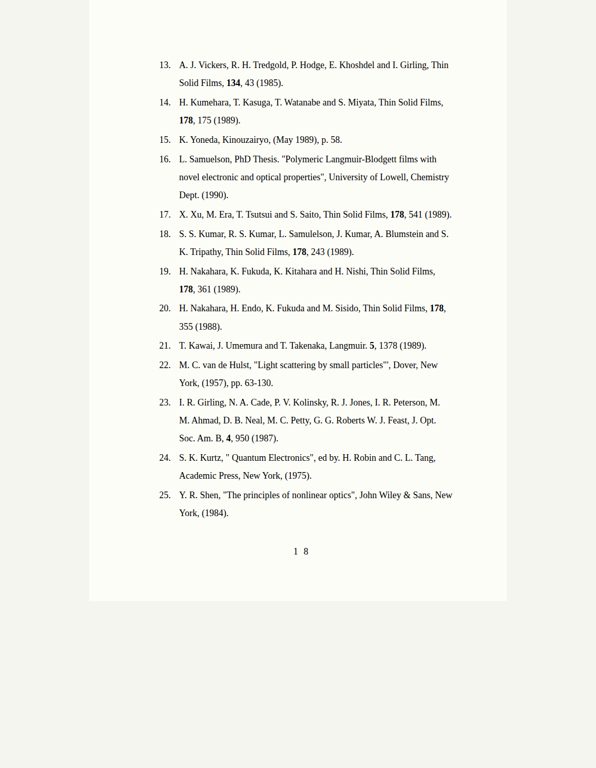13. A. J. Vickers, R. H. Tredgold, P. Hodge, E. Khoshdel and I. Girling, Thin Solid Films, 134, 43 (1985).
14. H. Kumehara, T. Kasuga, T. Watanabe and S. Miyata, Thin Solid Films, 178, 175 (1989).
15. K. Yoneda, Kinouzairyo, (May 1989), p. 58.
16. L. Samuelson, PhD Thesis. "Polymeric Langmuir-Blodgett films with novel electronic and optical properties", University of Lowell, Chemistry Dept. (1990).
17. X. Xu, M. Era, T. Tsutsui and S. Saito, Thin Solid Films, 178, 541 (1989).
18. S. S. Kumar, R. S. Kumar, L. Samulelson, J. Kumar, A. Blumstein and S. K. Tripathy, Thin Solid Films, 178, 243 (1989).
19. H. Nakahara, K. Fukuda, K. Kitahara and H. Nishi, Thin Solid Films, 178, 361 (1989).
20. H. Nakahara, H. Endo, K. Fukuda and M. Sisido, Thin Solid Films, 178, 355 (1988).
21. T. Kawai, J. Umemura and T. Takenaka, Langmuir. 5, 1378 (1989).
22. M. C. van de Hulst, "Light scattering by small particles"', Dover, New York, (1957), pp. 63-130.
23. I. R. Girling, N. A. Cade, P. V. Kolinsky, R. J. Jones, I. R. Peterson, M. M. Ahmad, D. B. Neal, M. C. Petty, G. G. Roberts W. J. Feast, J. Opt. Soc. Am. B, 4, 950 (1987).
24. S. K. Kurtz, " Quantum Electronics", ed by. H. Robin and C. L. Tang, Academic Press, New York, (1975).
25. Y. R. Shen, "The principles of nonlinear optics", John Wiley & Sans, New York, (1984).
1 8